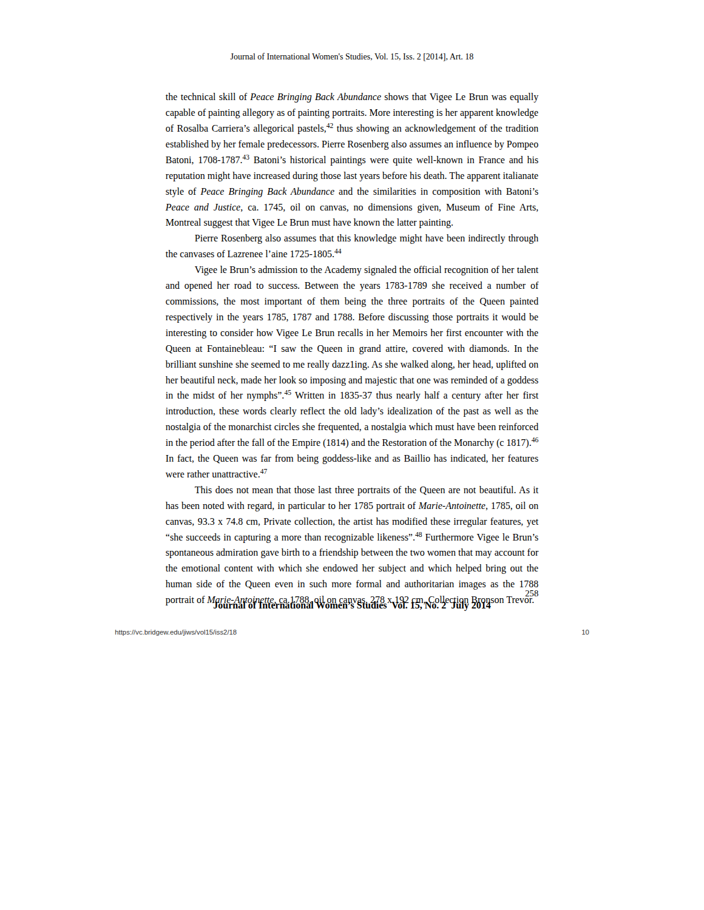Journal of International Women's Studies, Vol. 15, Iss. 2 [2014], Art. 18
the technical skill of Peace Bringing Back Abundance shows that Vigee Le Brun was equally capable of painting allegory as of painting portraits. More interesting is her apparent knowledge of Rosalba Carriera’s allegorical pastels,42 thus showing an acknowledgement of the tradition established by her female predecessors. Pierre Rosenberg also assumes an influence by Pompeo Batoni, 1708-1787.43 Batoni’s historical paintings were quite well-known in France and his reputation might have increased during those last years before his death. The apparent italianate style of Peace Bringing Back Abundance and the similarities in composition with Batoni’s Peace and Justice, ca. 1745, oil on canvas, no dimensions given, Museum of Fine Arts, Montreal suggest that Vigee Le Brun must have known the latter painting.
Pierre Rosenberg also assumes that this knowledge might have been indirectly through the canvases of Lazrenee l’aine 1725-1805.44
Vigee le Brun’s admission to the Academy signaled the official recognition of her talent and opened her road to success. Between the years 1783-1789 she received a number of commissions, the most important of them being the three portraits of the Queen painted respectively in the years 1785, 1787 and 1788. Before discussing those portraits it would be interesting to consider how Vigee Le Brun recalls in her Memoirs her first encounter with the Queen at Fontainebleau: “I saw the Queen in grand attire, covered with diamonds. In the brilliant sunshine she seemed to me really dazz1ing. As she walked along, her head, uplifted on her beautiful neck, made her look so imposing and majestic that one was reminded of a goddess in the midst of her nymphs”.45 Written in 1835-37 thus nearly half a century after her first introduction, these words clearly reflect the old lady’s idealization of the past as well as the nostalgia of the monarchist circles she frequented, a nostalgia which must have been reinforced in the period after the fall of the Empire (1814) and the Restoration of the Monarchy (c 1817).46 In fact, the Queen was far from being goddess-like and as Baillio has indicated, her features were rather unattractive.47
This does not mean that those last three portraits of the Queen are not beautiful. As it has been noted with regard, in particular to her 1785 portrait of Marie-Antoinette, 1785, oil on canvas, 93.3 x 74.8 cm, Private collection, the artist has modified these irregular features, yet “she succeeds in capturing a more than recognizable likeness”.48 Furthermore Vigee le Brun’s spontaneous admiration gave birth to a friendship between the two women that may account for the emotional content with which she endowed her subject and which helped bring out the human side of the Queen even in such more formal and authoritarian images as the 1788 portrait of Marie-Antoinette, ca.1788, oil on canvas, 278 x 192 cm, Collection Bronson Trevor.
258
Journal of International Women’s Studies Vol. 15, No. 2 July 2014
https://vc.bridgew.edu/jiws/vol15/iss2/18 10